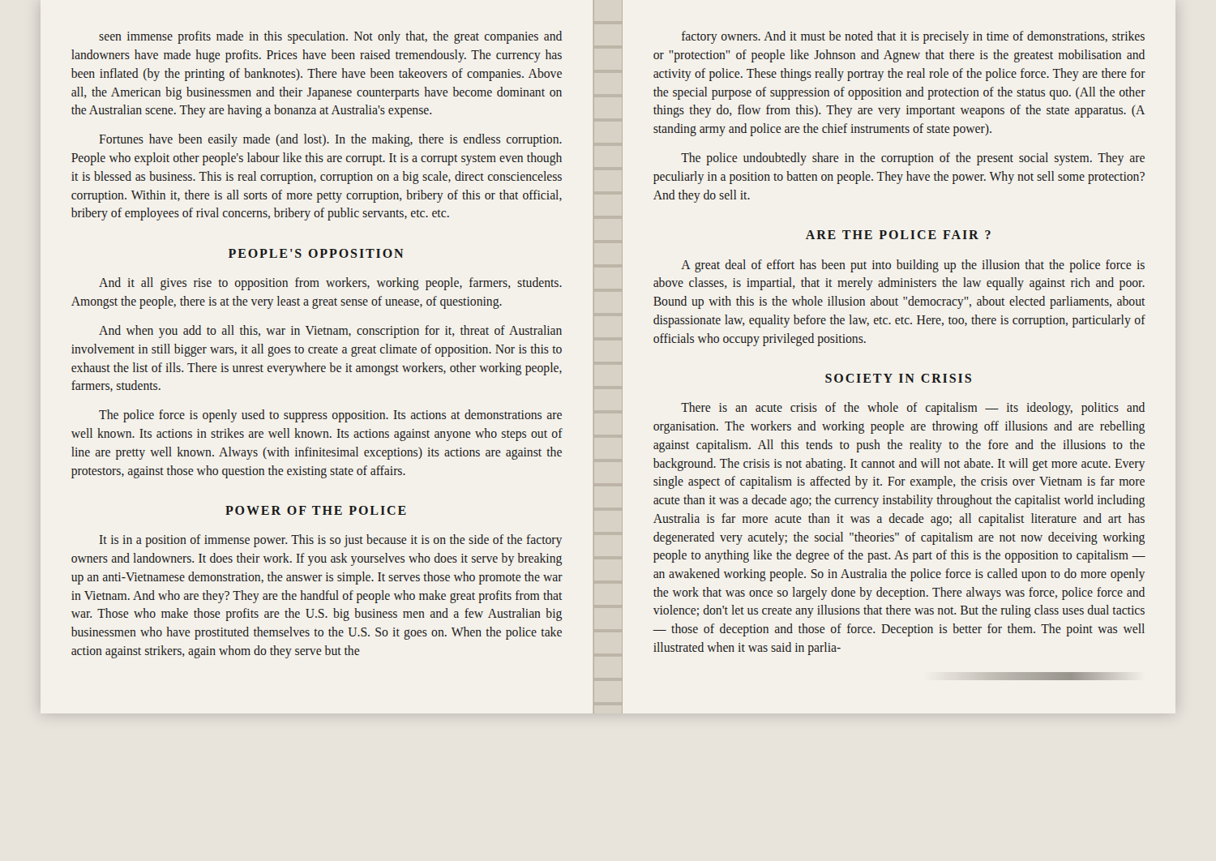seen immense profits made in this speculation. Not only that, the great companies and landowners have made huge profits. Prices have been raised tremendously. The currency has been inflated (by the printing of banknotes). There have been takeovers of companies. Above all, the American big businessmen and their Japanese counterparts have become dominant on the Australian scene. They are having a bonanza at Australia's expense.
Fortunes have been easily made (and lost). In the making, there is endless corruption. People who exploit other people's labour like this are corrupt. It is a corrupt system even though it is blessed as business. This is real corruption, corruption on a big scale, direct conscienceless corruption. Within it, there is all sorts of more petty corruption, bribery of this or that official, bribery of employees of rival concerns, bribery of public servants, etc. etc.
People's Opposition
And it all gives rise to opposition from workers, working people, farmers, students. Amongst the people, there is at the very least a great sense of unease, of questioning.
And when you add to all this, war in Vietnam, conscription for it, threat of Australian involvement in still bigger wars, it all goes to create a great climate of opposition. Nor is this to exhaust the list of ills. There is unrest everywhere be it amongst workers, other working people, farmers, students.
The police force is openly used to suppress opposition. Its actions at demonstrations are well known. Its actions in strikes are well known. Its actions against anyone who steps out of line are pretty well known. Always (with infinitesimal exceptions) its actions are against the protestors, against those who question the existing state of affairs.
Power of the Police
It is in a position of immense power. This is so just because it is on the side of the factory owners and landowners. It does their work. If you ask yourselves who does it serve by breaking up an anti-Vietnamese demonstration, the answer is simple. It serves those who promote the war in Vietnam. And who are they? They are the handful of people who make great profits from that war. Those who make those profits are the U.S. big business men and a few Australian big businessmen who have prostituted themselves to the U.S. So it goes on. When the police take action against strikers, again whom do they serve but the
factory owners. And it must be noted that it is precisely in time of demonstrations, strikes or "protection" of people like Johnson and Agnew that there is the greatest mobilisation and activity of police. These things really portray the real role of the police force. They are there for the special purpose of suppression of opposition and protection of the status quo. (All the other things they do, flow from this). They are very important weapons of the state apparatus. (A standing army and police are the chief instruments of state power).
The police undoubtedly share in the corruption of the present social system. They are peculiarly in a position to batten on people. They have the power. Why not sell some protection? And they do sell it.
Are the Police Fair ?
A great deal of effort has been put into building up the illusion that the police force is above classes, is impartial, that it merely administers the law equally against rich and poor. Bound up with this is the whole illusion about "democracy", about elected parliaments, about dispassionate law, equality before the law, etc. etc. Here, too, there is corruption, particularly of officials who occupy privileged positions.
Society in Crisis
There is an acute crisis of the whole of capitalism — its ideology, politics and organisation. The workers and working people are throwing off illusions and are rebelling against capitalism. All this tends to push the reality to the fore and the illusions to the background. The crisis is not abating. It cannot and will not abate. It will get more acute. Every single aspect of capitalism is affected by it. For example, the crisis over Vietnam is far more acute than it was a decade ago; the currency instability throughout the capitalist world including Australia is far more acute than it was a decade ago; all capitalist literature and art has degenerated very acutely; the social "theories" of capitalism are not now deceiving working people to anything like the degree of the past. As part of this is the opposition to capitalism — an awakened working people. So in Australia the police force is called upon to do more openly the work that was once so largely done by deception. There always was force, police force and violence; don't let us create any illusions that there was not. But the ruling class uses dual tactics — those of deception and those of force. Deception is better for them. The point was well illustrated when it was said in parlia-